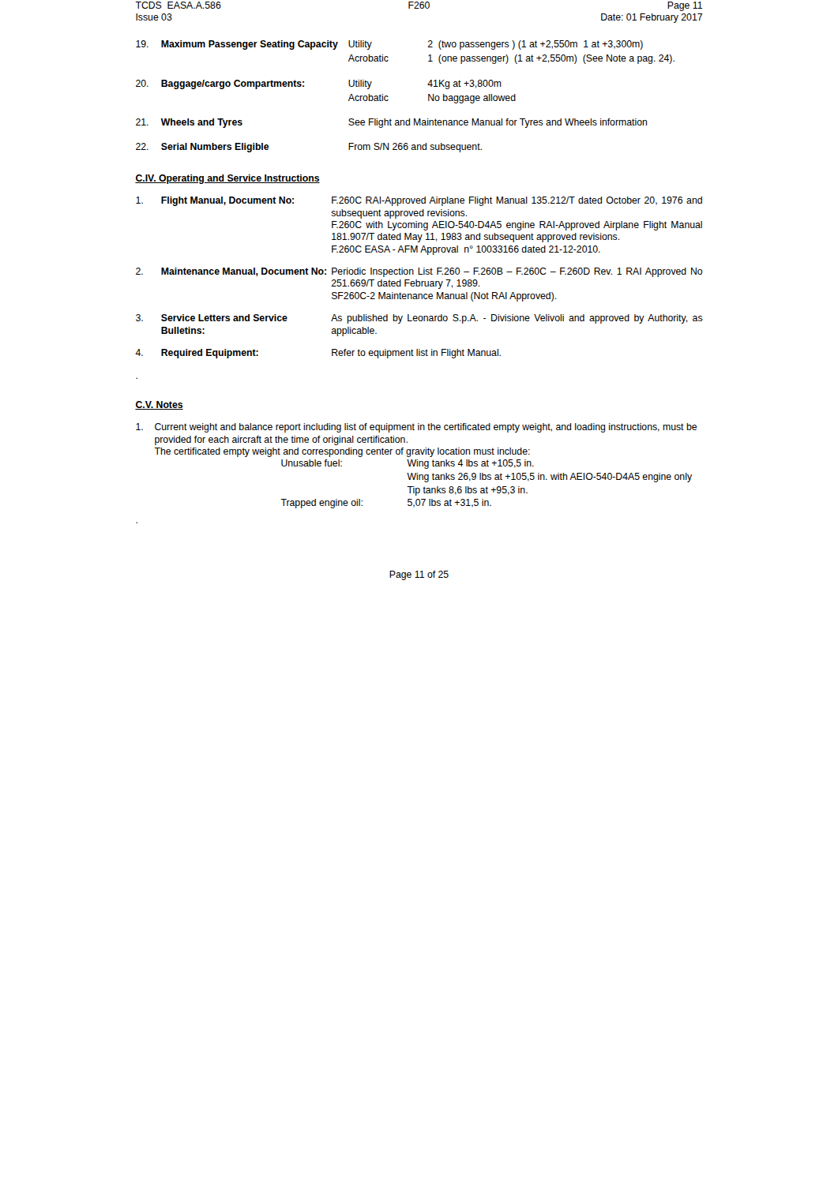| TCDS EASA.A.586 | F260 | Page 11 |
| Issue 03 | | Date: 01 February 2017 |
| 19. | Maximum Passenger Seating Capacity | Utility | 2 (two passengers ) (1 at +2,550m 1 at +3,300m) |
| | | Acrobatic | 1 (one passenger) (1 at +2,550m) (See Note a pag. 24). |
| 20. | Baggage/cargo Compartments: | Utility | 41Kg at +3,800m |
| | | Acrobatic | No baggage allowed |
| 21. | Wheels and Tyres | See Flight and Maintenance Manual for Tyres and Wheels information |
| 22. | Serial Numbers Eligible | From S/N 266 and subsequent. |
C.IV. Operating and Service Instructions
| 1. | Flight Manual, Document No: | F.260C RAI-Approved Airplane Flight Manual 135.212/T dated October 20, 1976 and subsequent approved revisions. F.260C with Lycoming AEIO-540-D4A5 engine RAI-Approved Airplane Flight Manual 181.907/T dated May 11, 1983 and subsequent approved revisions. F.260C EASA - AFM Approval n° 10033166 dated 21-12-2010. |
| 2. | Maintenance Manual, Document No: | Periodic Inspection List F.260 – F.260B – F.260C – F.260D Rev. 1 RAI Approved No 251.669/T dated February 7, 1989. SF260C-2 Maintenance Manual (Not RAI Approved). |
| 3. | Service Letters and Service Bulletins: | As published by Leonardo S.p.A. - Divisione Velivoli and approved by Authority, as applicable. |
| 4. | Required Equipment: | Refer to equipment list in Flight Manual. |
.
C.V. Notes
1. Current weight and balance report including list of equipment in the certificated empty weight, and loading instructions, must be provided for each aircraft at the time of original certification.
The certificated empty weight and corresponding center of gravity location must include:
| Unusable fuel: | Wing tanks 4 lbs at +105,5 in. |
| | Wing tanks 26,9 lbs at +105,5 in. with AEIO-540-D4A5 engine only |
| | Tip tanks 8,6 lbs at +95,3 in. |
| Trapped engine oil: | 5,07 lbs at +31,5 in. |
.
Page 11 of 25